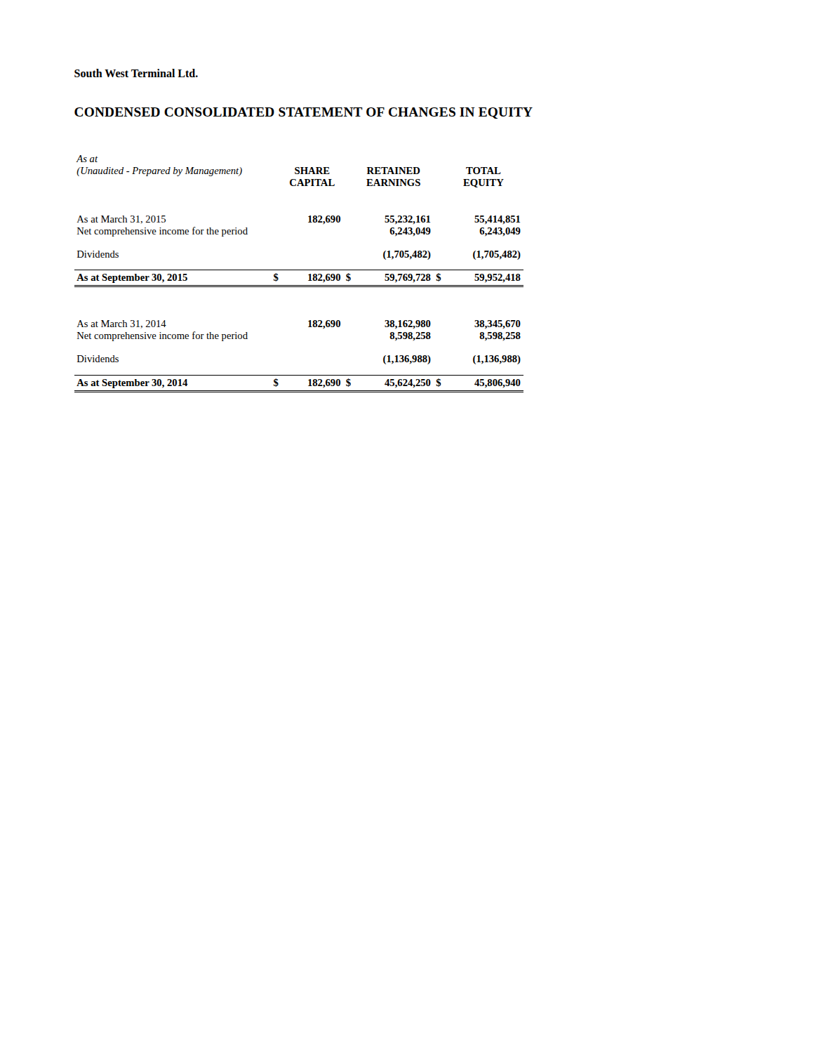South West Terminal Ltd.
CONDENSED CONSOLIDATED STATEMENT OF CHANGES IN EQUITY
| As at | | | | | | |
| (Unaudited - Prepared by Management) | | SHARE | | RETAINED | | TOTAL |
| | | CAPITAL | | EARNINGS | | EQUITY |
| As at March 31, 2015 | | 182,690 | | 55,232,161 | | 55,414,851 |
| Net comprehensive income for the period | | | | 6,243,049 | | 6,243,049 |
| Dividends | | | | (1,705,482) | | (1,705,482) |
| As at September 30, 2015 | $ | 182,690 | $ | 59,769,728 | $ | 59,952,418 |
| As at March 31, 2014 | | 182,690 | | 38,162,980 | | 38,345,670 |
| Net comprehensive income for the period | | | | 8,598,258 | | 8,598,258 |
| Dividends | | | | (1,136,988) | | (1,136,988) |
| As at September 30, 2014 | $ | 182,690 | $ | 45,624,250 | $ | 45,806,940 |